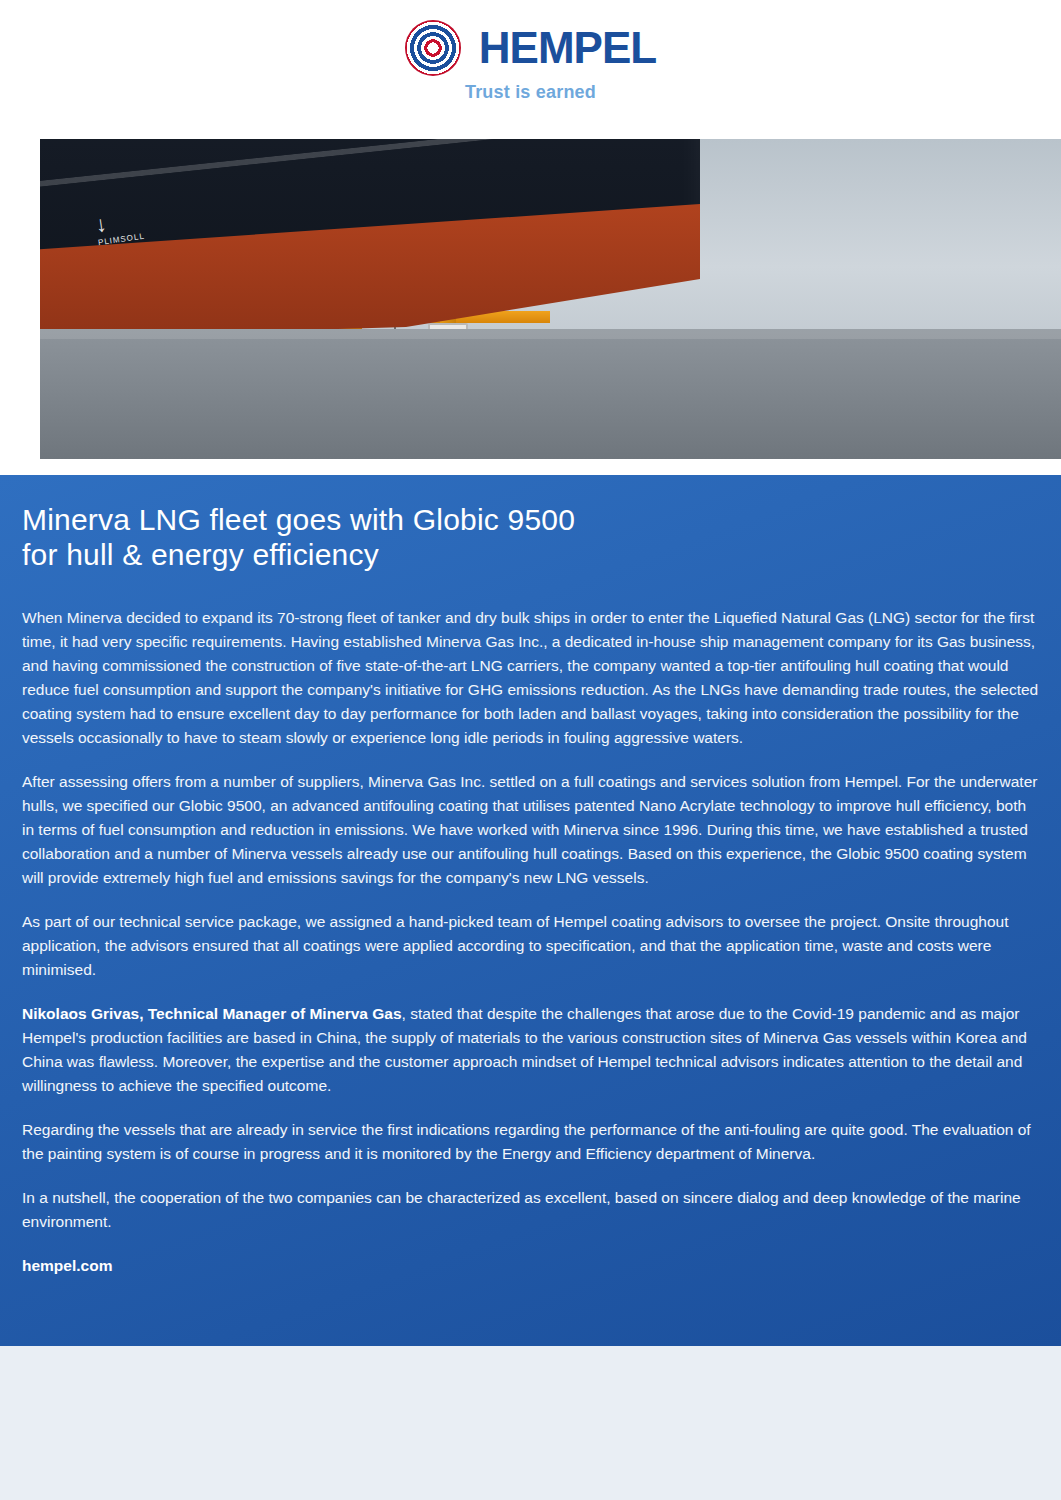HEMPEL
Trust is earned
MINERVA PSARA
↓PLIMSOLL
Minerva LNG fleet goes with Globic 9500
for hull & energy efficiency
When Minerva decided to expand its 70-strong fleet of tanker and dry bulk ships in order to enter the Liquefied Natural Gas (LNG) sector for the first time, it had very specific requirements. Having established Minerva Gas Inc., a dedicated in-house ship management company for its Gas business, and having commissioned the construction of five state-of-the-art LNG carriers, the company wanted a top-tier antifouling hull coating that would reduce fuel consumption and support the company's initiative for GHG emissions reduction. As the LNGs have demanding trade routes, the selected coating system had to ensure excellent day to day performance for both laden and ballast voyages, taking into consideration the possibility for the vessels occasionally to have to steam slowly or experience long idle periods in fouling aggressive waters.
After assessing offers from a number of suppliers, Minerva Gas Inc. settled on a full coatings and services solution from Hempel. For the underwater hulls, we specified our Globic 9500, an advanced antifouling coating that utilises patented Nano Acrylate technology to improve hull efficiency, both in terms of fuel consumption and reduction in emissions. We have worked with Minerva since 1996. During this time, we have established a trusted collaboration and a number of Minerva vessels already use our antifouling hull coatings. Based on this experience, the Globic 9500 coating system will provide extremely high fuel and emissions savings for the company's new LNG vessels.
As part of our technical service package, we assigned a hand-picked team of Hempel coating advisors to oversee the project. Onsite throughout application, the advisors ensured that all coatings were applied according to specification, and that the application time, waste and costs were minimised.
Nikolaos Grivas, Technical Manager of Minerva Gas, stated that despite the challenges that arose due to the Covid-19 pandemic and as major Hempel's production facilities are based in China, the supply of materials to the various construction sites of Minerva Gas vessels within Korea and China was flawless. Moreover, the expertise and the customer approach mindset of Hempel technical advisors indicates attention to the detail and willingness to achieve the specified outcome.
Regarding the vessels that are already in service the first indications regarding the performance of the anti-fouling are quite good. The evaluation of the painting system is of course in progress and it is monitored by the Energy and Efficiency department of Minerva.
In a nutshell, the cooperation of the two companies can be characterized as excellent, based on sincere dialog and deep knowledge of the marine environment.
hempel.com